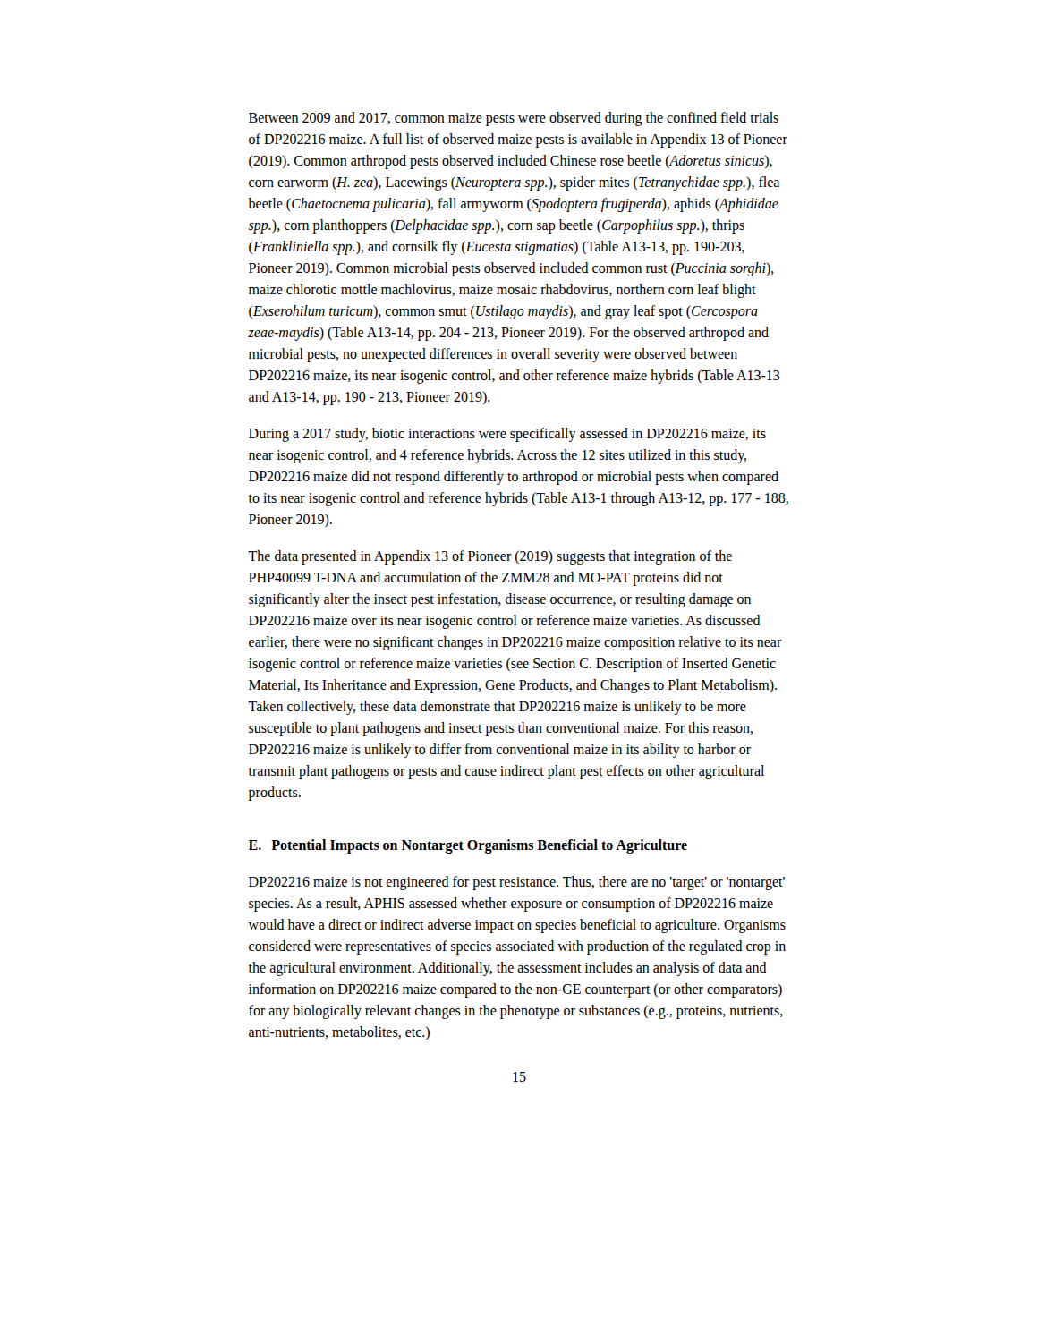Between 2009 and 2017, common maize pests were observed during the confined field trials of DP202216 maize. A full list of observed maize pests is available in Appendix 13 of Pioneer (2019). Common arthropod pests observed included Chinese rose beetle (Adoretus sinicus), corn earworm (H. zea), Lacewings (Neuroptera spp.), spider mites (Tetranychidae spp.), flea beetle (Chaetocnema pulicaria), fall armyworm (Spodoptera frugiperda), aphids (Aphididae spp.), corn planthoppers (Delphacidae spp.), corn sap beetle (Carpophilus spp.), thrips (Frankliniella spp.), and cornsilk fly (Eucesta stigmatias) (Table A13-13, pp. 190-203, Pioneer 2019). Common microbial pests observed included common rust (Puccinia sorghi), maize chlorotic mottle machlovirus, maize mosaic rhabdovirus, northern corn leaf blight (Exserohilum turicum), common smut (Ustilago maydis), and gray leaf spot (Cercospora zeae-maydis) (Table A13-14, pp. 204 - 213, Pioneer 2019). For the observed arthropod and microbial pests, no unexpected differences in overall severity were observed between DP202216 maize, its near isogenic control, and other reference maize hybrids (Table A13-13 and A13-14, pp. 190 - 213, Pioneer 2019).
During a 2017 study, biotic interactions were specifically assessed in DP202216 maize, its near isogenic control, and 4 reference hybrids. Across the 12 sites utilized in this study, DP202216 maize did not respond differently to arthropod or microbial pests when compared to its near isogenic control and reference hybrids (Table A13-1 through A13-12, pp. 177 - 188, Pioneer 2019).
The data presented in Appendix 13 of Pioneer (2019) suggests that integration of the PHP40099 T-DNA and accumulation of the ZMM28 and MO-PAT proteins did not significantly alter the insect pest infestation, disease occurrence, or resulting damage on DP202216 maize over its near isogenic control or reference maize varieties. As discussed earlier, there were no significant changes in DP202216 maize composition relative to its near isogenic control or reference maize varieties (see Section C. Description of Inserted Genetic Material, Its Inheritance and Expression, Gene Products, and Changes to Plant Metabolism). Taken collectively, these data demonstrate that DP202216 maize is unlikely to be more susceptible to plant pathogens and insect pests than conventional maize. For this reason, DP202216 maize is unlikely to differ from conventional maize in its ability to harbor or transmit plant pathogens or pests and cause indirect plant pest effects on other agricultural products.
E. Potential Impacts on Nontarget Organisms Beneficial to Agriculture
DP202216 maize is not engineered for pest resistance. Thus, there are no 'target' or 'nontarget' species. As a result, APHIS assessed whether exposure or consumption of DP202216 maize would have a direct or indirect adverse impact on species beneficial to agriculture. Organisms considered were representatives of species associated with production of the regulated crop in the agricultural environment. Additionally, the assessment includes an analysis of data and information on DP202216 maize compared to the non-GE counterpart (or other comparators) for any biologically relevant changes in the phenotype or substances (e.g., proteins, nutrients, anti-nutrients, metabolites, etc.)
15